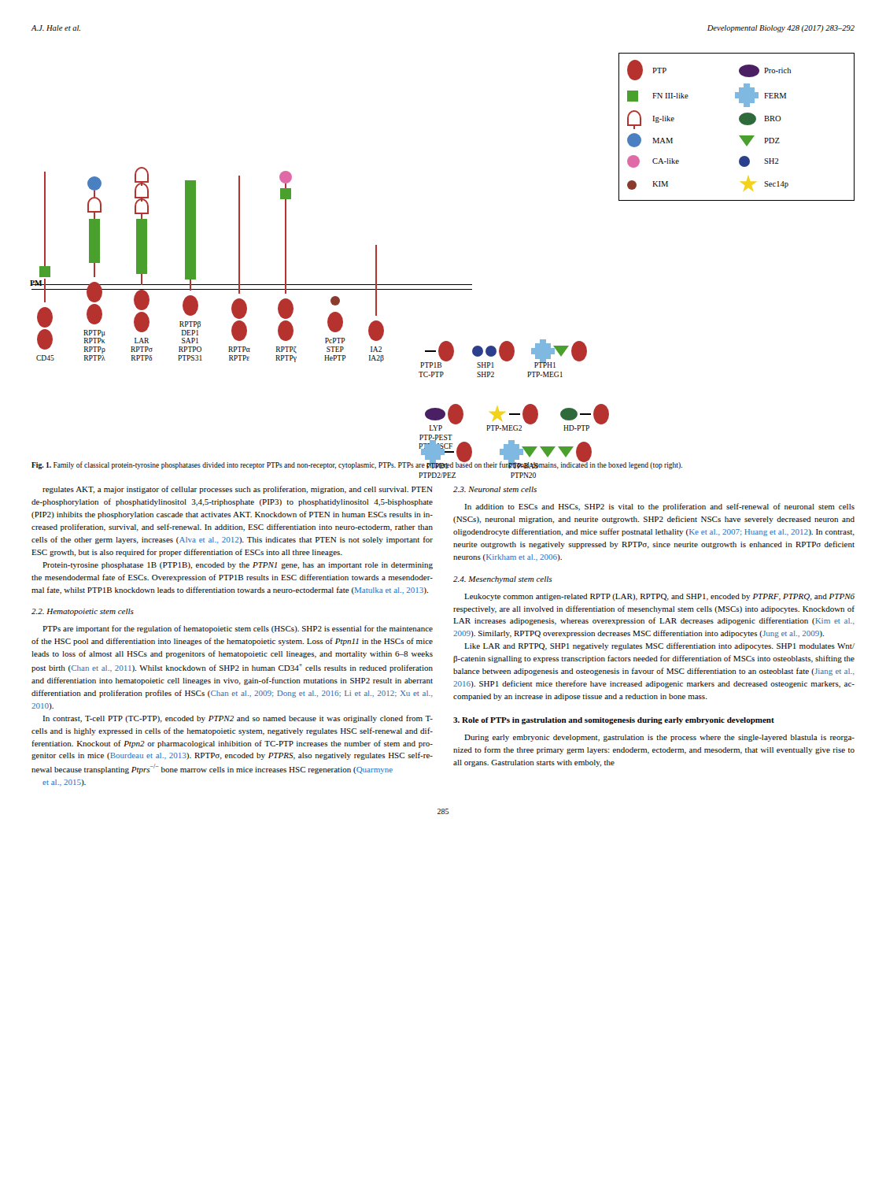A.J. Hale et al. Developmental Biology 428 (2017) 283–292
PTP
Pro-rich
FN III-like
FERM
Ig-like
BRO
MAM
PDZ
CA-like
SH2
KIM
Sec14p
PM
CD45
RPTPμ
RPTPκ
RPTPρ
RPTPλ
LAR
RPTPσ
RPTPδ
RPTPβ
DEP1
SAP1
RPTPO
PTPS31
RPTPα
RPTPε
RPTPζ
RPTPγ
PcPTP
STEP
HePTP
IA2
IA2β
PTP1B
TC-PTP
SHP1
SHP2
PTPH1
PTP-MEG1
LYP
PTP-PEST
PTP-HSCF
PTP-MEG2
HD-PTP
PTPD1
PTPD2/PEZ
PTP-BAS
PTPN20
Fig. 1. Family of classical protein-tyrosine phosphatases divided into receptor PTPs and non-receptor, cytoplasmic, PTPs. PTPs are clustered based on their functional domains, indicated in the boxed legend (top right).
regulates AKT, a major instigator of cellular processes such as proliferation, migration, and cell survival. PTEN de-phosphorylation of phosphatidylinositol 3,4,5-triphosphate (PIP3) to phosphatidylinositol 4,5-bisphosphate (PIP2) inhibits the phosphorylation cascade that activates AKT. Knockdown of PTEN in human ESCs results in increased proliferation, survival, and self-renewal. In addition, ESC differentiation into neuro-ectoderm, rather than cells of the other germ layers, increases (Alva et al., 2012). This indicates that PTEN is not solely important for ESC growth, but is also required for proper differentiation of ESCs into all three lineages.
Protein-tyrosine phosphatase 1B (PTP1B), encoded by the PTPN1 gene, has an important role in determining the mesendodermal fate of ESCs. Overexpression of PTP1B results in ESC differentiation towards a mesendodermal fate, whilst PTP1B knockdown leads to differentiation towards a neuro-ectodermal fate (Matulka et al., 2013).
2.2. Hematopoietic stem cells
PTPs are important for the regulation of hematopoietic stem cells (HSCs). SHP2 is essential for the maintenance of the HSC pool and differentiation into lineages of the hematopoietic system. Loss of Ptpn11 in the HSCs of mice leads to loss of almost all HSCs and progenitors of hematopoietic cell lineages, and mortality within 6–8 weeks post birth (Chan et al., 2011). Whilst knockdown of SHP2 in human CD34+ cells results in reduced proliferation and differentiation into hematopoietic cell lineages in vivo, gain-of-function mutations in SHP2 result in aberrant differentiation and proliferation profiles of HSCs (Chan et al., 2009; Dong et al., 2016; Li et al., 2012; Xu et al., 2010).
In contrast, T-cell PTP (TC-PTP), encoded by PTPN2 and so named because it was originally cloned from T-cells and is highly expressed in cells of the hematopoietic system, negatively regulates HSC self-renewal and differentiation. Knockout of Ptpn2 or pharmacological inhibition of TC-PTP increases the number of stem and progenitor cells in mice (Bourdeau et al., 2013). RPTPσ, encoded by PTPRS, also negatively regulates HSC self-renewal because transplanting Ptprs−/− bone marrow cells in mice increases HSC regeneration (Quarmyne
et al., 2015).
2.3. Neuronal stem cells
In addition to ESCs and HSCs, SHP2 is vital to the proliferation and self-renewal of neuronal stem cells (NSCs), neuronal migration, and neurite outgrowth. SHP2 deficient NSCs have severely decreased neuron and oligodendrocyte differentiation, and mice suffer postnatal lethality (Ke et al., 2007; Huang et al., 2012). In contrast, neurite outgrowth is negatively suppressed by RPTPσ, since neurite outgrowth is enhanced in RPTPσ deficient neurons (Kirkham et al., 2006).
2.4. Mesenchymal stem cells
Leukocyte common antigen-related RPTP (LAR), RPTPQ, and SHP1, encoded by PTPRF, PTPRQ, and PTPN6 respectively, are all involved in differentiation of mesenchymal stem cells (MSCs) into adipocytes. Knockdown of LAR increases adipogenesis, whereas overexpression of LAR decreases adipogenic differentiation (Kim et al., 2009). Similarly, RPTPQ overexpression decreases MSC differentiation into adipocytes (Jung et al., 2009).
Like LAR and RPTPQ, SHP1 negatively regulates MSC differentiation into adipocytes. SHP1 modulates Wnt/β-catenin signalling to express transcription factors needed for differentiation of MSCs into osteoblasts, shifting the balance between adipogenesis and osteogenesis in favour of MSC differentiation to an osteoblast fate (Jiang et al., 2016). SHP1 deficient mice therefore have increased adipogenic markers and decreased osteogenic markers, accompanied by an increase in adipose tissue and a reduction in bone mass.
3. Role of PTPs in gastrulation and somitogenesis during early embryonic development
During early embryonic development, gastrulation is the process where the single-layered blastula is reorganized to form the three primary germ layers: endoderm, ectoderm, and mesoderm, that will eventually give rise to all organs. Gastrulation starts with emboly, the
285